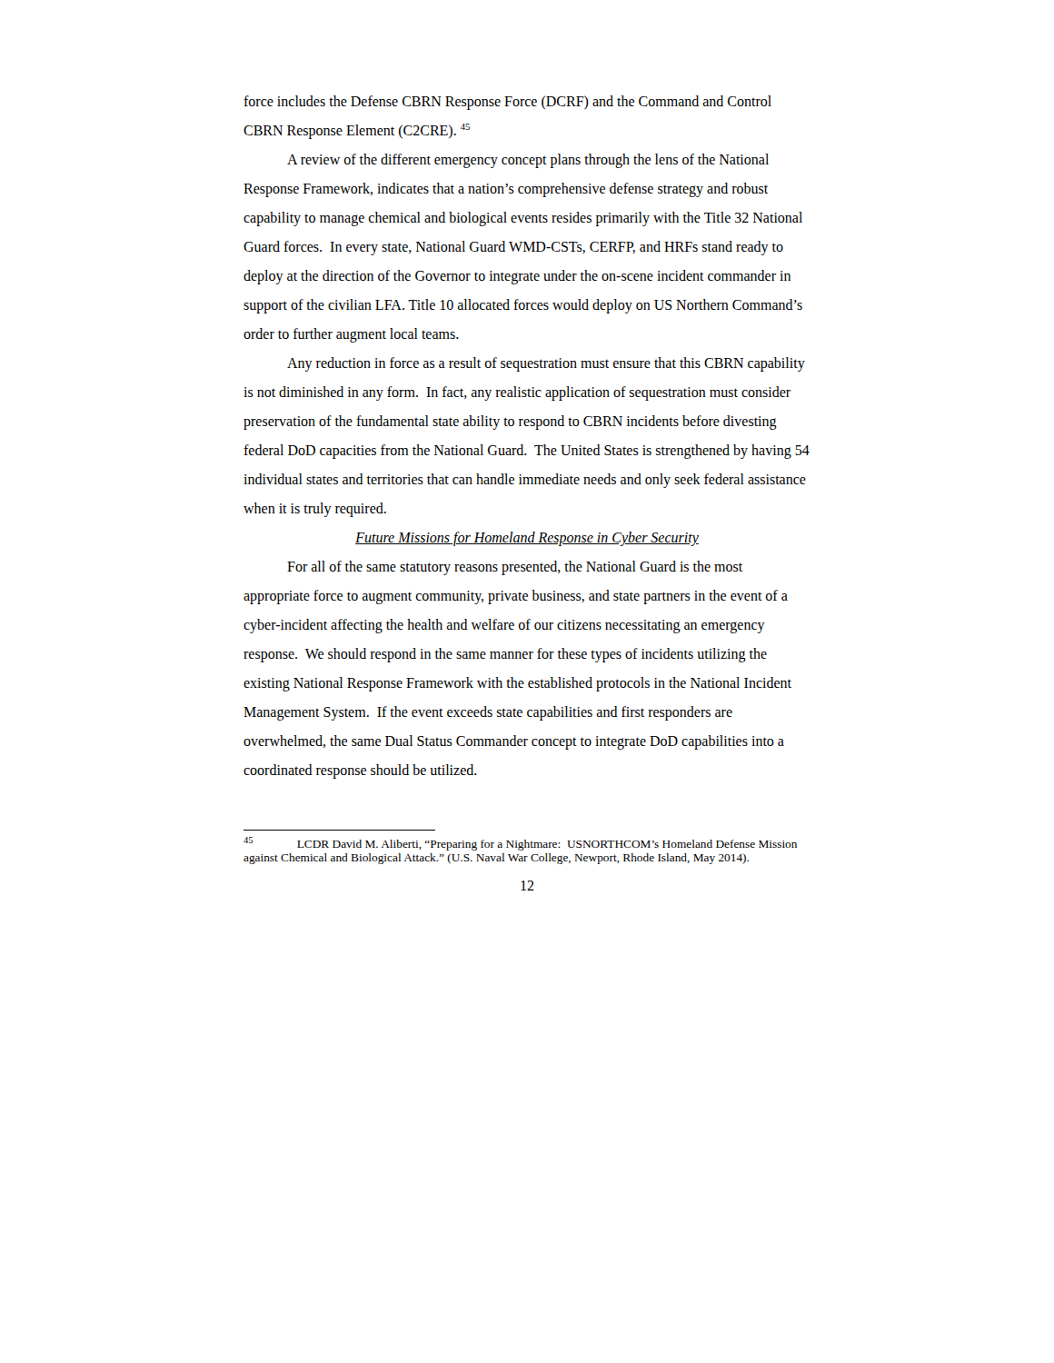force includes the Defense CBRN Response Force (DCRF) and the Command and Control CBRN Response Element (C2CRE). 45
A review of the different emergency concept plans through the lens of the National Response Framework, indicates that a nation’s comprehensive defense strategy and robust capability to manage chemical and biological events resides primarily with the Title 32 National Guard forces. In every state, National Guard WMD-CSTs, CERFP, and HRFs stand ready to deploy at the direction of the Governor to integrate under the on-scene incident commander in support of the civilian LFA. Title 10 allocated forces would deploy on US Northern Command’s order to further augment local teams.
Any reduction in force as a result of sequestration must ensure that this CBRN capability is not diminished in any form. In fact, any realistic application of sequestration must consider preservation of the fundamental state ability to respond to CBRN incidents before divesting federal DoD capacities from the National Guard. The United States is strengthened by having 54 individual states and territories that can handle immediate needs and only seek federal assistance when it is truly required.
Future Missions for Homeland Response in Cyber Security
For all of the same statutory reasons presented, the National Guard is the most appropriate force to augment community, private business, and state partners in the event of a cyber-incident affecting the health and welfare of our citizens necessitating an emergency response. We should respond in the same manner for these types of incidents utilizing the existing National Response Framework with the established protocols in the National Incident Management System. If the event exceeds state capabilities and first responders are overwhelmed, the same Dual Status Commander concept to integrate DoD capabilities into a coordinated response should be utilized.
45 LCDR David M. Aliberti, “Preparing for a Nightmare: USNORTHCOM’s Homeland Defense Mission against Chemical and Biological Attack.” (U.S. Naval War College, Newport, Rhode Island, May 2014).
12